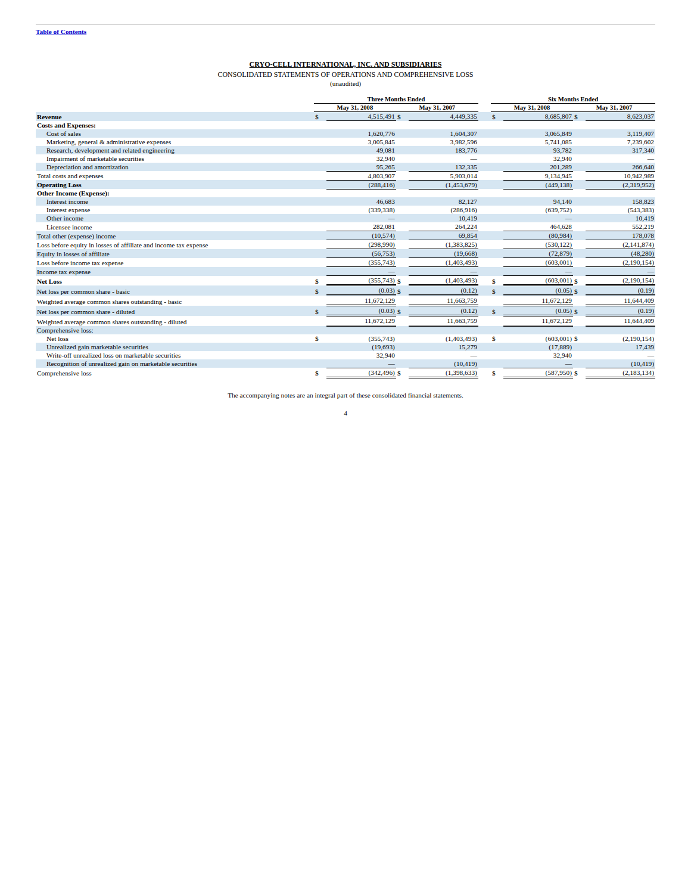Table of Contents
CRYO-CELL INTERNATIONAL, INC. AND SUBSIDIARIES
CONSOLIDATED STATEMENTS OF OPERATIONS AND COMPREHENSIVE LOSS
(unaudited)
| | Three Months Ended | | Six Months Ended |
| | May 31, 2008 | May 31, 2007 | | May 31, 2008 | May 31, 2007 |
| Revenue | $ | 4,515,491 | $ | 4,449,335 | | $ | 8,685,807 | $ | 8,623,037 |
| Costs and Expenses: | |
| Cost of sales | | 1,620,776 | | 1,604,307 | | | 3,065,849 | | 3,119,407 |
| Marketing, general & administrative expenses | | 3,005,845 | | 3,982,596 | | | 5,741,085 | | 7,239,602 |
| Research, development and related engineering | | 49,081 | | 183,776 | | | 93,782 | | 317,340 |
| Impairment of marketable securities | | 32,940 | | — | | | 32,940 | | — |
| Depreciation and amortization | | 95,265 | | 132,335 | | | 201,289 | | 266,640 |
| Total costs and expenses | | 4,803,907 | | 5,903,014 | | | 9,134,945 | | 10,942,989 |
| Operating Loss | | (288,416) | | (1,453,679) | | | (449,138) | | (2,319,952) |
| Other Income (Expense): | |
| Interest income | | 46,683 | | 82,127 | | | 94,140 | | 158,823 |
| Interest expense | | (339,338) | | (286,916) | | | (639,752) | | (543,383) |
| Other income | | — | | 10,419 | | | — | | 10,419 |
| Licensee income | | 282,081 | | 264,224 | | | 464,628 | | 552,219 |
| Total other (expense) income | | (10,574) | | 69,854 | | | (80,984) | | 178,078 |
| Loss before equity in losses of affiliate and income tax expense | | (298,990) | | (1,383,825) | | | (530,122) | | (2,141,874) |
| Equity in losses of affiliate | | (56,753) | | (19,668) | | | (72,879) | | (48,280) |
| Loss before income tax expense | | (355,743) | | (1,403,493) | | | (603,001) | | (2,190,154) |
| Income tax expense | | — | | — | | | — | | — |
| Net Loss | $ | (355,743) | $ | (1,403,493) | | $ | (603,001) | $ | (2,190,154) |
| Net loss per common share - basic | $ | (0.03) | $ | (0.12) | | $ | (0.05) | $ | (0.19) |
| Weighted average common shares outstanding - basic | | 11,672,129 | | 11,663,759 | | | 11,672,129 | | 11,644,409 |
| Net loss per common share - diluted | $ | (0.03) | $ | (0.12) | | $ | (0.05) | $ | (0.19) |
| Weighted average common shares outstanding - diluted | | 11,672,129 | | 11,663,759 | | | 11,672,129 | | 11,644,409 |
| Comprehensive loss: | |
| Net loss | $ | (355,743) | | (1,403,493) | | $ | (603,001) | $ | (2,190,154) |
| Unrealized gain marketable securities | | (19,693) | | 15,279 | | | (17,889) | | 17,439 |
| Write-off unrealized loss on marketable securities | | 32,940 | | — | | | 32,940 | | — |
| Recognition of unrealized gain on marketable securities | | — | | (10,419) | | | — | | (10,419) |
| Comprehensive loss | $ | (342,496) | $ | (1,398,633) | | $ | (587,950) | $ | (2,183,134) |
The accompanying notes are an integral part of these consolidated financial statements.
4